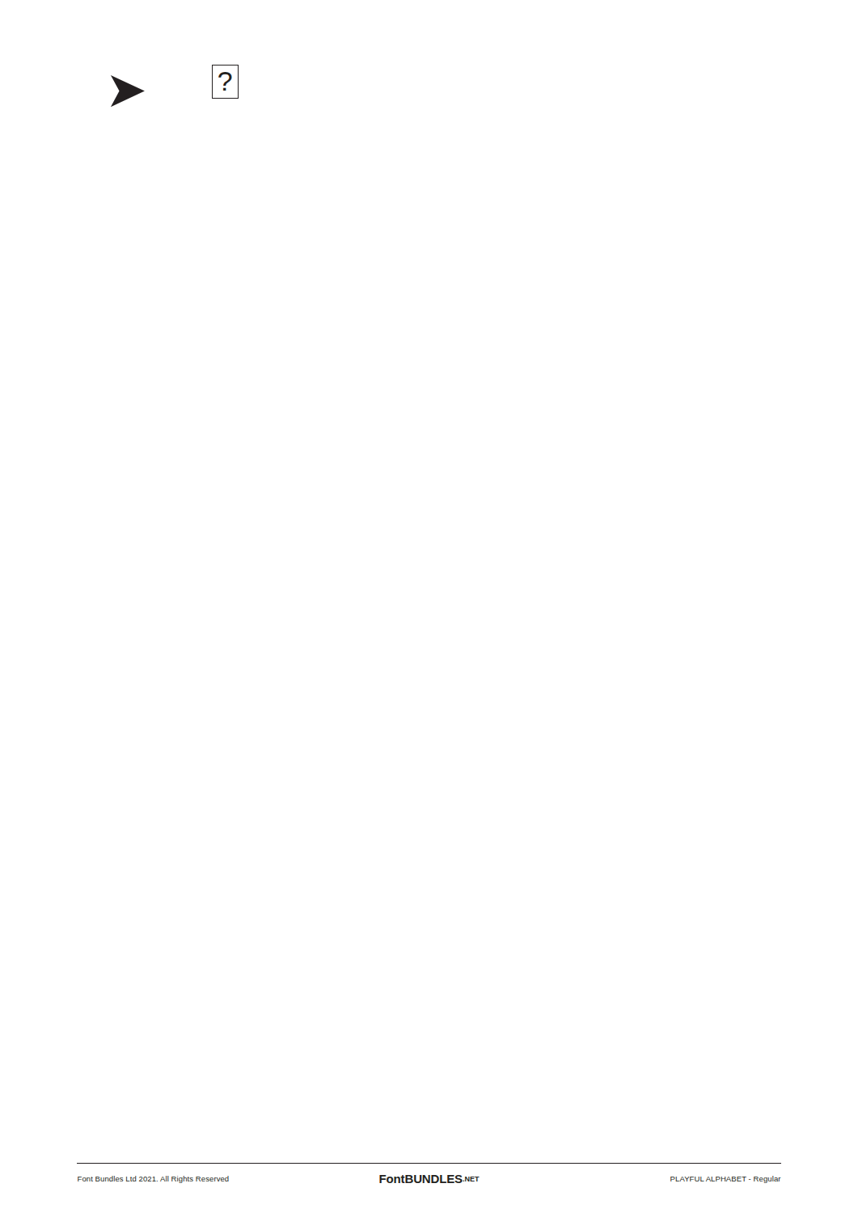➤ ?
Font Bundles Ltd 2021. All Rights Reserved
FontBUNDLES.NET
PLAYFUL ALPHABET - Regular